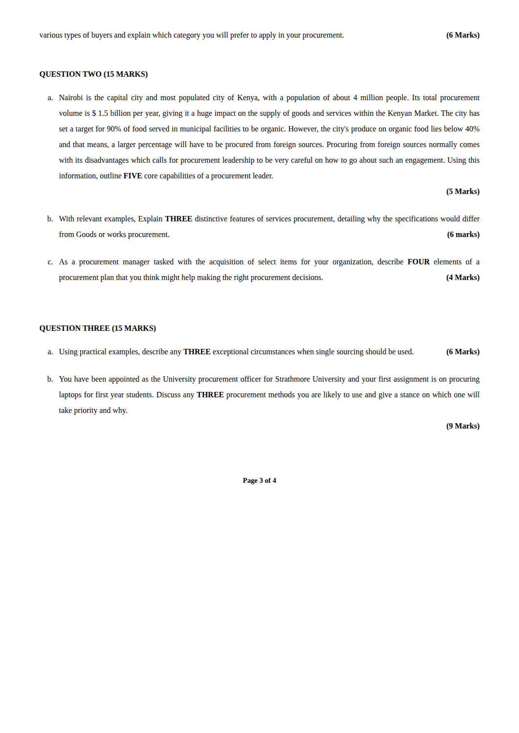various types of buyers and explain which category you will prefer to apply in your procurement. (6 Marks)
QUESTION TWO (15 MARKS)
Nairobi is the capital city and most populated city of Kenya, with a population of about 4 million people. Its total procurement volume is $ 1.5 billion per year, giving it a huge impact on the supply of goods and services within the Kenyan Market. The city has set a target for 90% of food served in municipal facilities to be organic. However, the city's produce on organic food lies below 40% and that means, a larger percentage will have to be procured from foreign sources. Procuring from foreign sources normally comes with its disadvantages which calls for procurement leadership to be very careful on how to go about such an engagement. Using this information, outline FIVE core capabilities of a procurement leader. (5 Marks)
With relevant examples, Explain THREE distinctive features of services procurement, detailing why the specifications would differ from Goods or works procurement. (6 marks)
As a procurement manager tasked with the acquisition of select items for your organization, describe FOUR elements of a procurement plan that you think might help making the right procurement decisions. (4 Marks)
QUESTION THREE (15 MARKS)
Using practical examples, describe any THREE exceptional circumstances when single sourcing should be used. (6 Marks)
You have been appointed as the University procurement officer for Strathmore University and your first assignment is on procuring laptops for first year students. Discuss any THREE procurement methods you are likely to use and give a stance on which one will take priority and why. (9 Marks)
Page 3 of 4